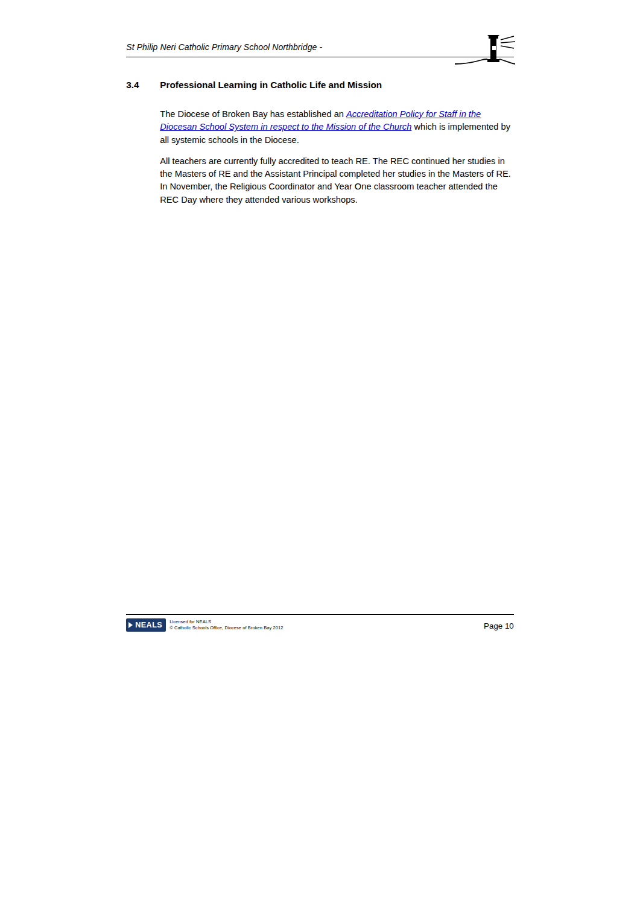St Philip Neri Catholic Primary School Northbridge -
3.4
Professional Learning in Catholic Life and Mission
The Diocese of Broken Bay has established an Accreditation Policy for Staff in the Diocesan School System in respect to the Mission of the Church which is implemented by all systemic schools in the Diocese.
All teachers are currently fully accredited to teach RE. The REC continued her studies in the Masters of RE and the Assistant Principal completed her studies in the Masters of RE. In November, the Religious Coordinator and Year One classroom teacher attended the REC Day where they attended various workshops.
NEALS Licensed for NEALS
© Catholic Schools Office, Diocese of Broken Bay 2012
Page 10